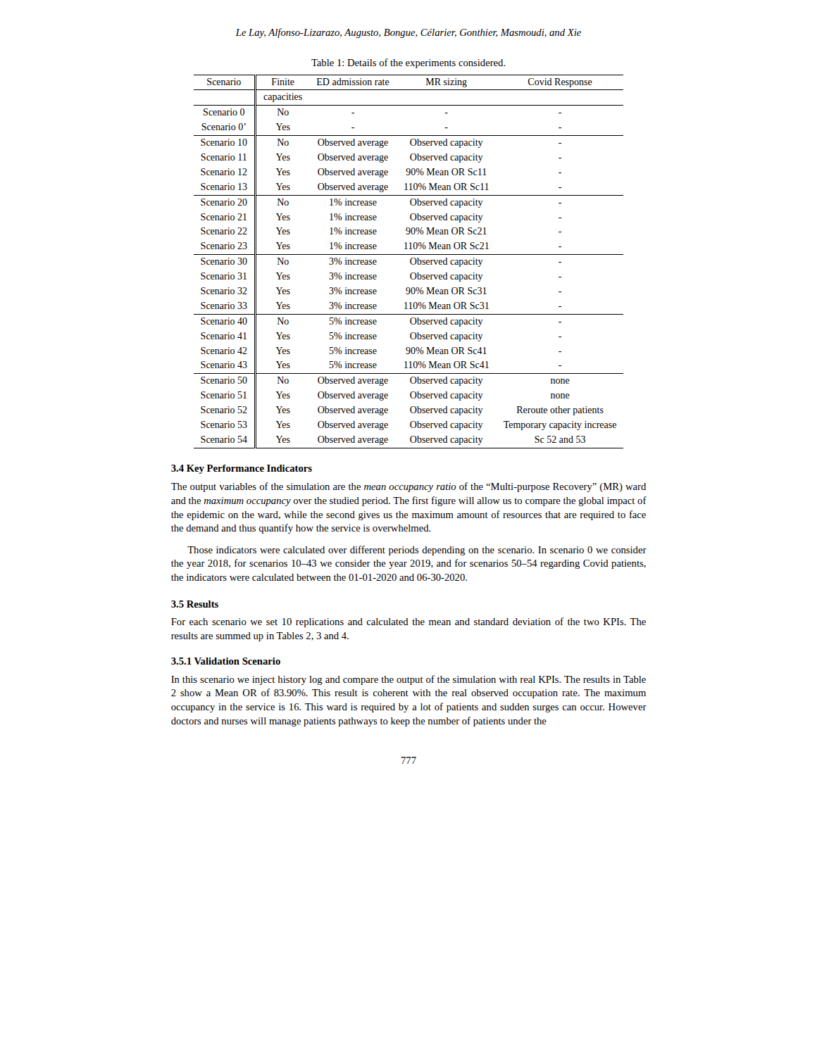Le Lay, Alfonso-Lizarazo, Augusto, Bongue, Célarier, Gonthier, Masmoudi, and Xie
Table 1: Details of the experiments considered.
| Scenario | Finite | ED admission rate | MR sizing | Covid Response |
| --- | --- | --- | --- | --- |
| | capacities | | | |
| Scenario 0 | No | - | - | - |
| Scenario 0’ | Yes | - | - | - |
| Scenario 10 | No | Observed average | Observed capacity | - |
| Scenario 11 | Yes | Observed average | Observed capacity | - |
| Scenario 12 | Yes | Observed average | 90% Mean OR Sc11 | - |
| Scenario 13 | Yes | Observed average | 110% Mean OR Sc11 | - |
| Scenario 20 | No | 1% increase | Observed capacity | - |
| Scenario 21 | Yes | 1% increase | Observed capacity | - |
| Scenario 22 | Yes | 1% increase | 90% Mean OR Sc21 | - |
| Scenario 23 | Yes | 1% increase | 110% Mean OR Sc21 | - |
| Scenario 30 | No | 3% increase | Observed capacity | - |
| Scenario 31 | Yes | 3% increase | Observed capacity | - |
| Scenario 32 | Yes | 3% increase | 90% Mean OR Sc31 | - |
| Scenario 33 | Yes | 3% increase | 110% Mean OR Sc31 | - |
| Scenario 40 | No | 5% increase | Observed capacity | - |
| Scenario 41 | Yes | 5% increase | Observed capacity | - |
| Scenario 42 | Yes | 5% increase | 90% Mean OR Sc41 | - |
| Scenario 43 | Yes | 5% increase | 110% Mean OR Sc41 | - |
| Scenario 50 | No | Observed average | Observed capacity | none |
| Scenario 51 | Yes | Observed average | Observed capacity | none |
| Scenario 52 | Yes | Observed average | Observed capacity | Reroute other patients |
| Scenario 53 | Yes | Observed average | Observed capacity | Temporary capacity increase |
| Scenario 54 | Yes | Observed average | Observed capacity | Sc 52 and 53 |
3.4 Key Performance Indicators
The output variables of the simulation are the mean occupancy ratio of the “Multi-purpose Recovery” (MR) ward and the maximum occupancy over the studied period. The first figure will allow us to compare the global impact of the epidemic on the ward, while the second gives us the maximum amount of resources that are required to face the demand and thus quantify how the service is overwhelmed.
Those indicators were calculated over different periods depending on the scenario. In scenario 0 we consider the year 2018, for scenarios 10–43 we consider the year 2019, and for scenarios 50–54 regarding Covid patients, the indicators were calculated between the 01-01-2020 and 06-30-2020.
3.5 Results
For each scenario we set 10 replications and calculated the mean and standard deviation of the two KPIs. The results are summed up in Tables 2, 3 and 4.
3.5.1 Validation Scenario
In this scenario we inject history log and compare the output of the simulation with real KPIs. The results in Table 2 show a Mean OR of 83.90%. This result is coherent with the real observed occupation rate. The maximum occupancy in the service is 16. This ward is required by a lot of patients and sudden surges can occur. However doctors and nurses will manage patients pathways to keep the number of patients under the
777